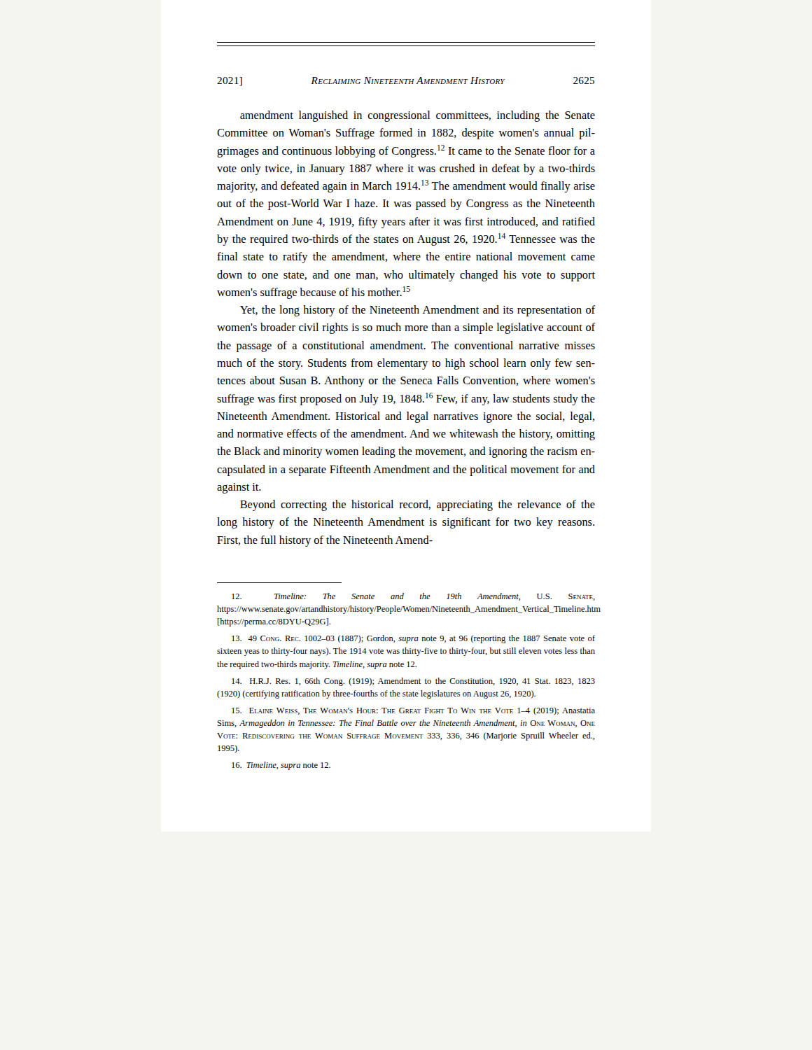2021] Reclaiming Nineteenth Amendment History 2625
amendment languished in congressional committees, including the Senate Committee on Woman's Suffrage formed in 1882, despite women's annual pilgrimages and continuous lobbying of Congress.12 It came to the Senate floor for a vote only twice, in January 1887 where it was crushed in defeat by a two-thirds majority, and defeated again in March 1914.13 The amendment would finally arise out of the post-World War I haze. It was passed by Congress as the Nineteenth Amendment on June 4, 1919, fifty years after it was first introduced, and ratified by the required two-thirds of the states on August 26, 1920.14 Tennessee was the final state to ratify the amendment, where the entire national movement came down to one state, and one man, who ultimately changed his vote to support women's suffrage because of his mother.15
Yet, the long history of the Nineteenth Amendment and its representation of women's broader civil rights is so much more than a simple legislative account of the passage of a constitutional amendment. The conventional narrative misses much of the story. Students from elementary to high school learn only few sentences about Susan B. Anthony or the Seneca Falls Convention, where women's suffrage was first proposed on July 19, 1848.16 Few, if any, law students study the Nineteenth Amendment. Historical and legal narratives ignore the social, legal, and normative effects of the amendment. And we whitewash the history, omitting the Black and minority women leading the movement, and ignoring the racism encapsulated in a separate Fifteenth Amendment and the political movement for and against it.
Beyond correcting the historical record, appreciating the relevance of the long history of the Nineteenth Amendment is significant for two key reasons. First, the full history of the Nineteenth Amend-
12. Timeline: The Senate and the 19th Amendment, U.S. Senate, https://www.senate.gov/artandhistory/history/People/Women/Nineteenth_Amendment_Vertical_Timeline.htm [https://perma.cc/8DYU-Q29G].
13. 49 Cong. Rec. 1002–03 (1887); Gordon, supra note 9, at 96 (reporting the 1887 Senate vote of sixteen yeas to thirty-four nays). The 1914 vote was thirty-five to thirty-four, but still eleven votes less than the required two-thirds majority. Timeline, supra note 12.
14. H.R.J. Res. 1, 66th Cong. (1919); Amendment to the Constitution, 1920, 41 Stat. 1823, 1823 (1920) (certifying ratification by three-fourths of the state legislatures on August 26, 1920).
15. Elaine Weiss, The Woman's Hour: The Great Fight To Win the Vote 1–4 (2019); Anastatia Sims, Armageddon in Tennessee: The Final Battle over the Nineteenth Amendment, in One Woman, One Vote: Rediscovering the Woman Suffrage Movement 333, 336, 346 (Marjorie Spruill Wheeler ed., 1995).
16. Timeline, supra note 12.